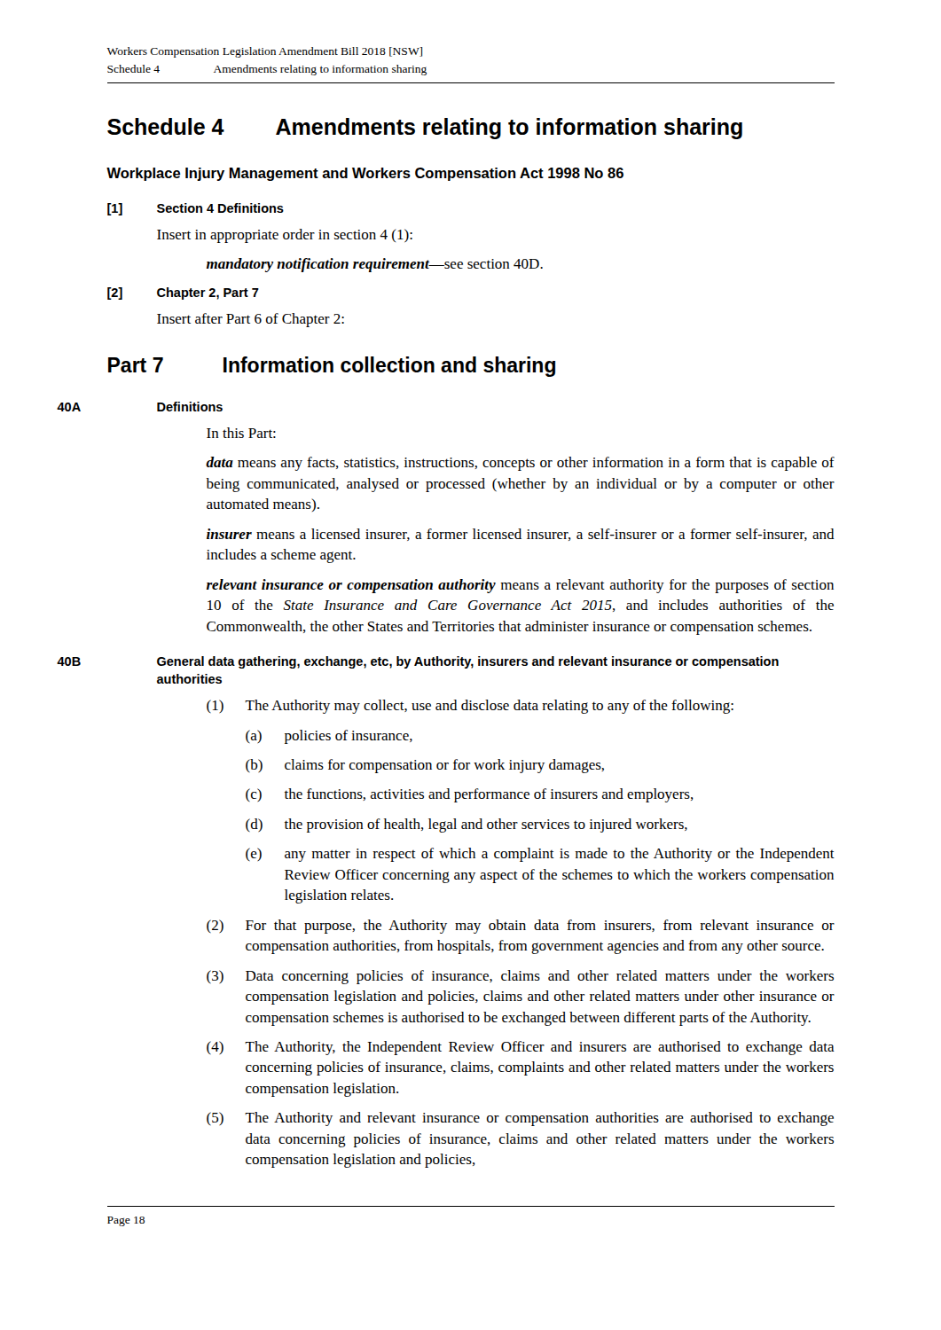Workers Compensation Legislation Amendment Bill 2018 [NSW] Schedule 4 Amendments relating to information sharing
Schedule 4 Amendments relating to information sharing
Workplace Injury Management and Workers Compensation Act 1998 No 86
[1] Section 4 Definitions
Insert in appropriate order in section 4 (1):
mandatory notification requirement—see section 40D.
[2] Chapter 2, Part 7
Insert after Part 6 of Chapter 2:
Part 7 Information collection and sharing
40ADefinitions
In this Part:
data means any facts, statistics, instructions, concepts or other information in a form that is capable of being communicated, analysed or processed (whether by an individual or by a computer or other automated means).
insurer means a licensed insurer, a former licensed insurer, a self-insurer or a former self-insurer, and includes a scheme agent.
relevant insurance or compensation authority means a relevant authority for the purposes of section 10 of the State Insurance and Care Governance Act 2015, and includes authorities of the Commonwealth, the other States and Territories that administer insurance or compensation schemes.
40BGeneral data gathering, exchange, etc, by Authority, insurers and relevant insurance or compensation authorities
(1) The Authority may collect, use and disclose data relating to any of the following:
(a) policies of insurance,
(b) claims for compensation or for work injury damages,
(c) the functions, activities and performance of insurers and employers,
(d) the provision of health, legal and other services to injured workers,
(e) any matter in respect of which a complaint is made to the Authority or the Independent Review Officer concerning any aspect of the schemes to which the workers compensation legislation relates.
(2) For that purpose, the Authority may obtain data from insurers, from relevant insurance or compensation authorities, from hospitals, from government agencies and from any other source.
(3) Data concerning policies of insurance, claims and other related matters under the workers compensation legislation and policies, claims and other related matters under other insurance or compensation schemes is authorised to be exchanged between different parts of the Authority.
(4) The Authority, the Independent Review Officer and insurers are authorised to exchange data concerning policies of insurance, claims, complaints and other related matters under the workers compensation legislation.
(5) The Authority and relevant insurance or compensation authorities are authorised to exchange data concerning policies of insurance, claims and other related matters under the workers compensation legislation and policies,
Page 18